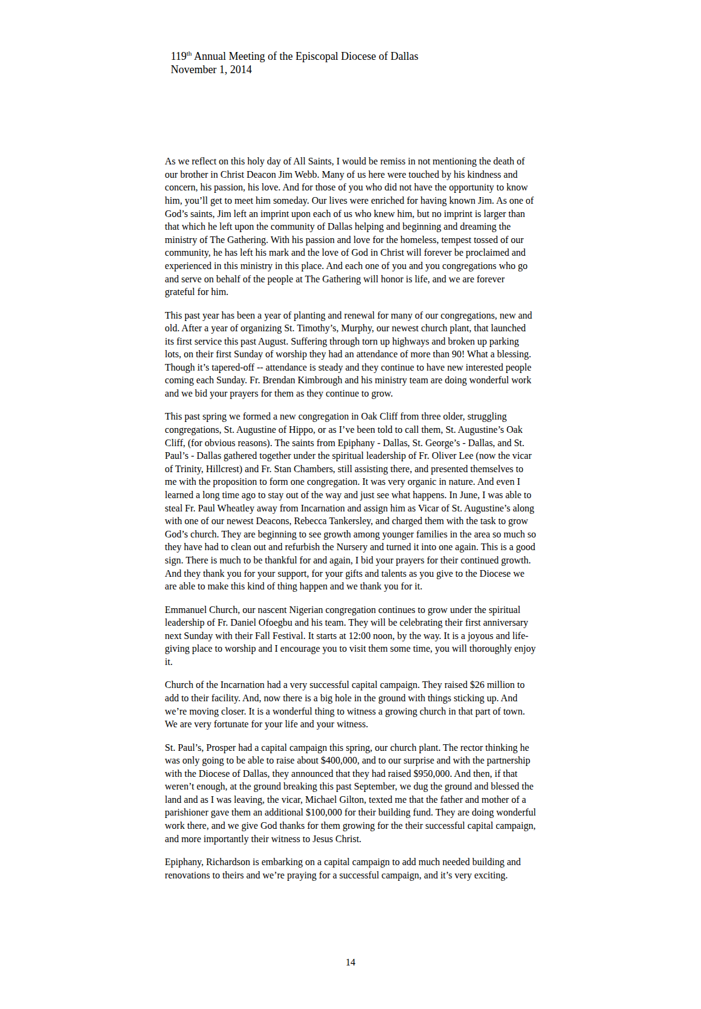119th Annual Meeting of the Episcopal Diocese of Dallas
November 1, 2014
As we reflect on this holy day of All Saints, I would be remiss in not mentioning the death of our brother in Christ Deacon Jim Webb. Many of us here were touched by his kindness and concern, his passion, his love. And for those of you who did not have the opportunity to know him, you’ll get to meet him someday. Our lives were enriched for having known Jim. As one of God’s saints, Jim left an imprint upon each of us who knew him, but no imprint is larger than that which he left upon the community of Dallas helping and beginning and dreaming the ministry of The Gathering. With his passion and love for the homeless, tempest tossed of our community, he has left his mark and the love of God in Christ will forever be proclaimed and experienced in this ministry in this place. And each one of you and you congregations who go and serve on behalf of the people at The Gathering will honor is life, and we are forever grateful for him.
This past year has been a year of planting and renewal for many of our congregations, new and old. After a year of organizing St. Timothy’s, Murphy, our newest church plant, that launched its first service this past August. Suffering through torn up highways and broken up parking lots, on their first Sunday of worship they had an attendance of more than 90! What a blessing. Though it’s tapered-off -- attendance is steady and they continue to have new interested people coming each Sunday. Fr. Brendan Kimbrough and his ministry team are doing wonderful work and we bid your prayers for them as they continue to grow.
This past spring we formed a new congregation in Oak Cliff from three older, struggling congregations, St. Augustine of Hippo, or as I’ve been told to call them, St. Augustine’s Oak Cliff, (for obvious reasons). The saints from Epiphany - Dallas, St. George’s - Dallas, and St. Paul’s - Dallas gathered together under the spiritual leadership of Fr. Oliver Lee (now the vicar of Trinity, Hillcrest) and Fr. Stan Chambers, still assisting there, and presented themselves to me with the proposition to form one congregation. It was very organic in nature. And even I learned a long time ago to stay out of the way and just see what happens. In June, I was able to steal Fr. Paul Wheatley away from Incarnation and assign him as Vicar of St. Augustine’s along with one of our newest Deacons, Rebecca Tankersley, and charged them with the task to grow God’s church. They are beginning to see growth among younger families in the area so much so they have had to clean out and refurbish the Nursery and turned it into one again. This is a good sign. There is much to be thankful for and again, I bid your prayers for their continued growth. And they thank you for your support, for your gifts and talents as you give to the Diocese we are able to make this kind of thing happen and we thank you for it.
Emmanuel Church, our nascent Nigerian congregation continues to grow under the spiritual leadership of Fr. Daniel Ofoegbu and his team. They will be celebrating their first anniversary next Sunday with their Fall Festival. It starts at 12:00 noon, by the way. It is a joyous and life-giving place to worship and I encourage you to visit them some time, you will thoroughly enjoy it.
Church of the Incarnation had a very successful capital campaign. They raised $26 million to add to their facility. And, now there is a big hole in the ground with things sticking up. And we’re moving closer. It is a wonderful thing to witness a growing church in that part of town. We are very fortunate for your life and your witness.
St. Paul’s, Prosper had a capital campaign this spring, our church plant. The rector thinking he was only going to be able to raise about $400,000, and to our surprise and with the partnership with the Diocese of Dallas, they announced that they had raised $950,000. And then, if that weren’t enough, at the ground breaking this past September, we dug the ground and blessed the land and as I was leaving, the vicar, Michael Gilton, texted me that the father and mother of a parishioner gave them an additional $100,000 for their building fund. They are doing wonderful work there, and we give God thanks for them growing for the their successful capital campaign, and more importantly their witness to Jesus Christ.
Epiphany, Richardson is embarking on a capital campaign to add much needed building and renovations to theirs and we’re praying for a successful campaign, and it’s very exciting.
14